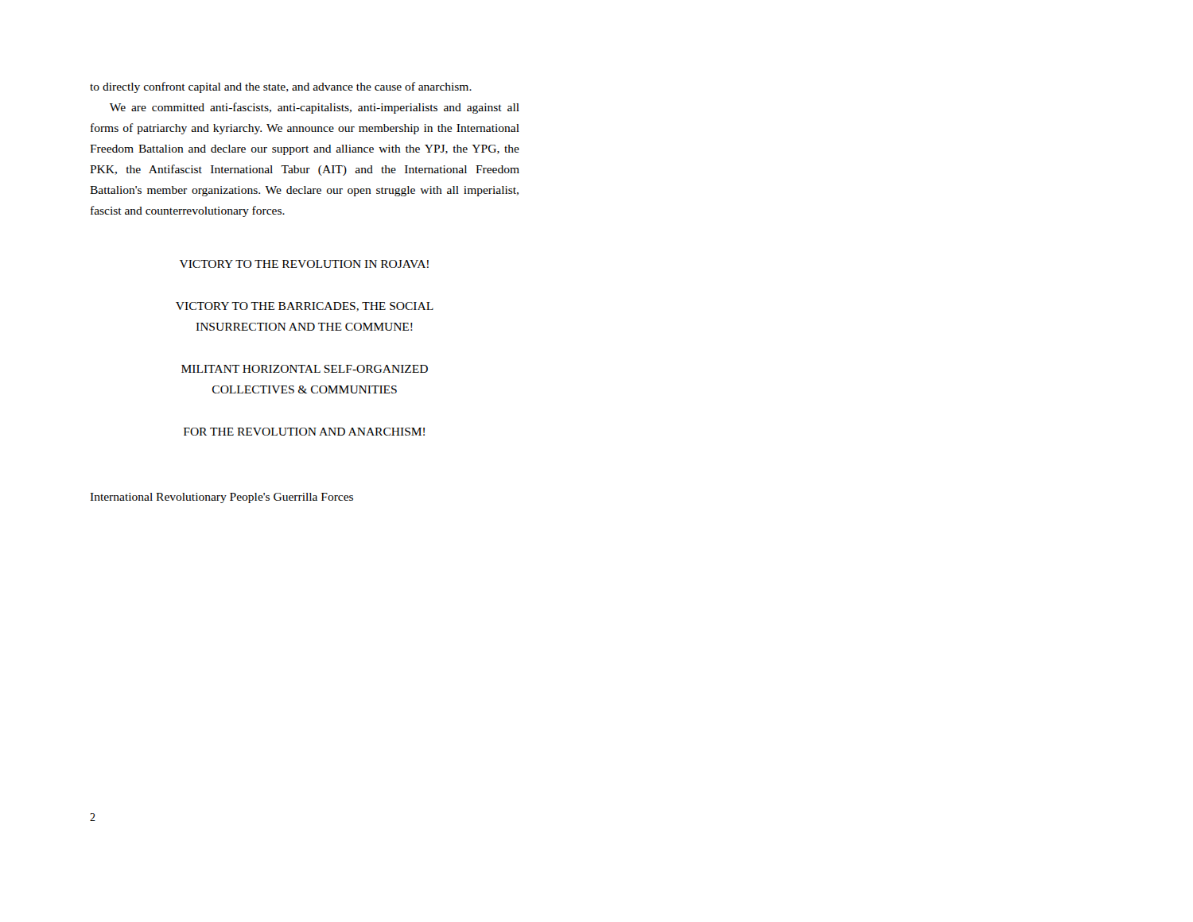to directly confront capital and the state, and advance the cause of anarchism.
We are committed anti-fascists, anti-capitalists, anti-imperialists and against all forms of patriarchy and kyriarchy. We announce our membership in the International Freedom Battalion and declare our support and alliance with the YPJ, the YPG, the PKK, the Antifascist International Tabur (AIT) and the International Freedom Battalion's member organizations. We declare our open struggle with all imperialist, fascist and counterrevolutionary forces.
VICTORY TO THE REVOLUTION IN ROJAVA!
VICTORY TO THE BARRICADES, THE SOCIAL
INSURRECTION AND THE COMMUNE!
MILITANT HORIZONTAL SELF-ORGANIZED
COLLECTIVES & COMMUNITIES
FOR THE REVOLUTION AND ANARCHISM!
International Revolutionary People's Guerrilla Forces
2